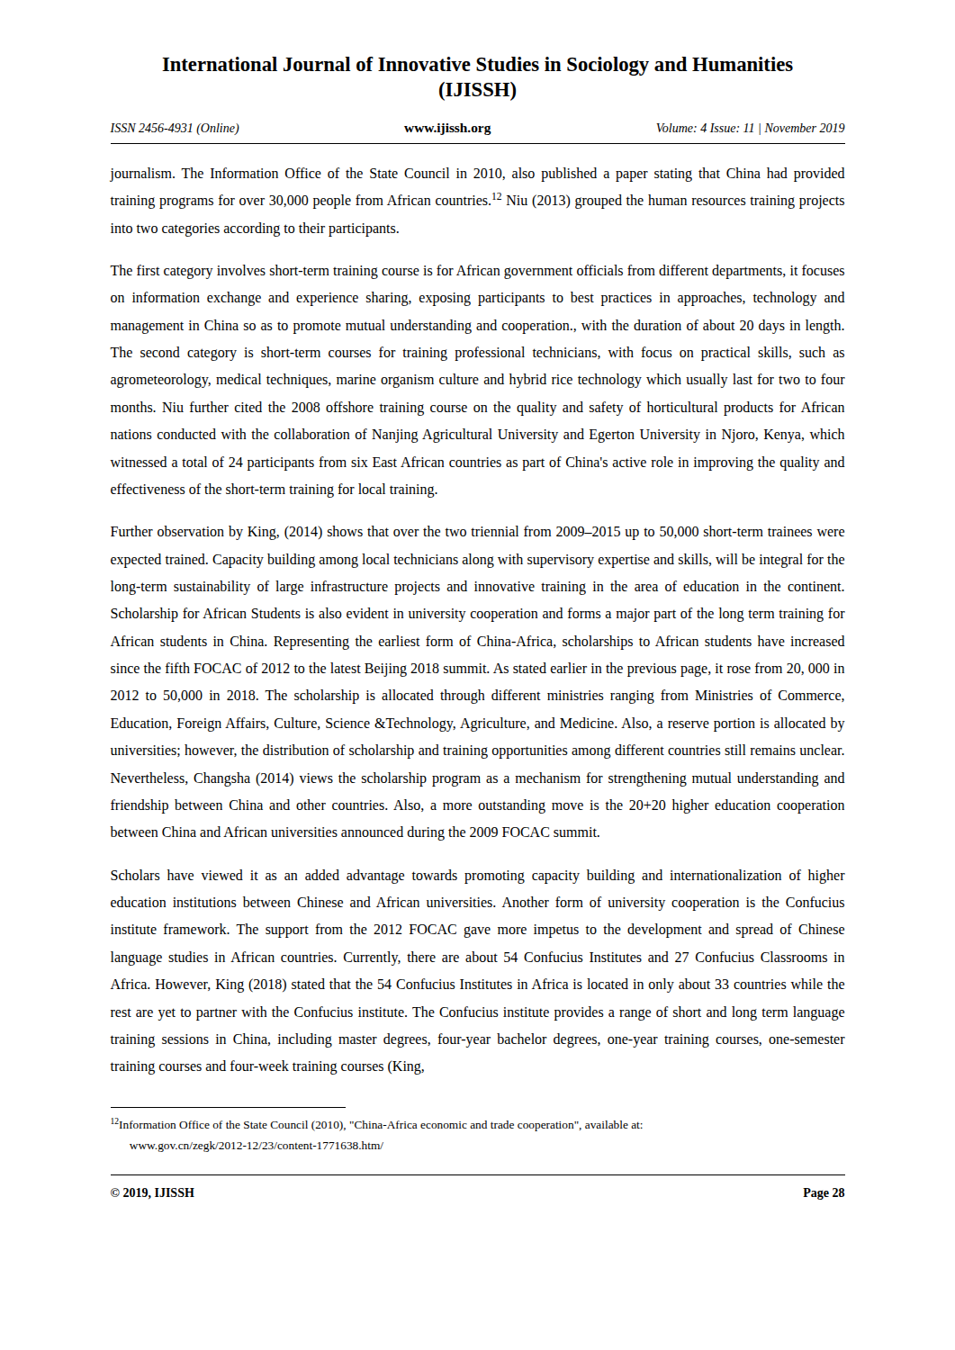International Journal of Innovative Studies in Sociology and Humanities
(IJISSH)
ISSN 2456-4931 (Online) www.ijissh.org Volume: 4 Issue: 11 | November 2019
journalism. The Information Office of the State Council in 2010, also published a paper stating that China had provided training programs for over 30,000 people from African countries.12 Niu (2013) grouped the human resources training projects into two categories according to their participants.
The first category involves short-term training course is for African government officials from different departments, it focuses on information exchange and experience sharing, exposing participants to best practices in approaches, technology and management in China so as to promote mutual understanding and cooperation., with the duration of about 20 days in length. The second category is short-term courses for training professional technicians, with focus on practical skills, such as agrometeorology, medical techniques, marine organism culture and hybrid rice technology which usually last for two to four months. Niu further cited the 2008 offshore training course on the quality and safety of horticultural products for African nations conducted with the collaboration of Nanjing Agricultural University and Egerton University in Njoro, Kenya, which witnessed a total of 24 participants from six East African countries as part of China's active role in improving the quality and effectiveness of the short-term training for local training.
Further observation by King, (2014) shows that over the two triennial from 2009–2015 up to 50,000 short-term trainees were expected trained. Capacity building among local technicians along with supervisory expertise and skills, will be integral for the long-term sustainability of large infrastructure projects and innovative training in the area of education in the continent. Scholarship for African Students is also evident in university cooperation and forms a major part of the long term training for African students in China. Representing the earliest form of China-Africa, scholarships to African students have increased since the fifth FOCAC of 2012 to the latest Beijing 2018 summit. As stated earlier in the previous page, it rose from 20, 000 in 2012 to 50,000 in 2018. The scholarship is allocated through different ministries ranging from Ministries of Commerce, Education, Foreign Affairs, Culture, Science &Technology, Agriculture, and Medicine. Also, a reserve portion is allocated by universities; however, the distribution of scholarship and training opportunities among different countries still remains unclear. Nevertheless, Changsha (2014) views the scholarship program as a mechanism for strengthening mutual understanding and friendship between China and other countries. Also, a more outstanding move is the 20+20 higher education cooperation between China and African universities announced during the 2009 FOCAC summit.
Scholars have viewed it as an added advantage towards promoting capacity building and internationalization of higher education institutions between Chinese and African universities. Another form of university cooperation is the Confucius institute framework. The support from the 2012 FOCAC gave more impetus to the development and spread of Chinese language studies in African countries. Currently, there are about 54 Confucius Institutes and 27 Confucius Classrooms in Africa. However, King (2018) stated that the 54 Confucius Institutes in Africa is located in only about 33 countries while the rest are yet to partner with the Confucius institute. The Confucius institute provides a range of short and long term language training sessions in China, including master degrees, four-year bachelor degrees, one-year training courses, one-semester training courses and four-week training courses (King,
12Information Office of the State Council (2010), "China-Africa economic and trade cooperation", available at:
www.gov.cn/zegk/2012-12/23/content-1771638.htm/
© 2019, IJISSH Page 28